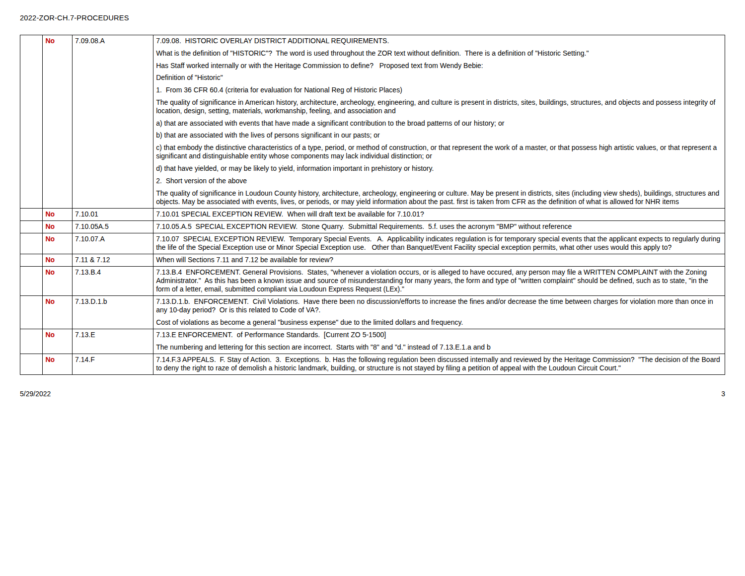2022-ZOR-CH.7-PROCEDURES
| | No | 7.09.08.A | 7.09.08. HISTORIC OVERLAY DISTRICT ADDITIONAL REQUIREMENTS. What is the definition of "HISTORIC"? The word is used throughout the ZOR text without definition. There is a definition of "Historic Setting." Has Staff worked internally or with the Heritage Commission to define? Proposed text from Wendy Bebie: Definition of "Historic" 1. From 36 CFR 60.4 (criteria for evaluation for National Reg of Historic Places) The quality of significance in American history, architecture, archeology, engineering, and culture is present in districts, sites, buildings, structures, and objects and possess integrity of location, design, setting, materials, workmanship, feeling, and association and a) that are associated with events that have made a significant contribution to the broad patterns of our history; or b) that are associated with the lives of persons significant in our pasts; or c) that embody the distinctive characteristics of a type, period, or method of construction, or that represent the work of a master, or that possess high artistic values, or that represent a significant and distinguishable entity whose components may lack individual distinction; or d) that have yielded, or may be likely to yield, information important in prehistory or history. 2. Short version of the above The quality of significance in Loudoun County history, architecture, archeology, engineering or culture. May be present in districts, sites (including view sheds), buildings, structures and objects. May be associated with events, lives, or periods, or may yield information about the past. first is taken from CFR as the definition of what is allowed for NHR items |
| | No | 7.10.01 | 7.10.01 SPECIAL EXCEPTION REVIEW. When will draft text be available for 7.10.01? |
| | No | 7.10.05A.5 | 7.10.05.A.5 SPECIAL EXCEPTION REVIEW. Stone Quarry. Submittal Requirements. 5.f. uses the acronym "BMP" without reference |
| | No | 7.10.07.A | 7.10.07 SPECIAL EXCEPTION REVIEW. Temporary Special Events. A. Applicability indicates regulation is for temporary special events that the applicant expects to regularly during the life of the Special Exception use or Minor Special Exception use. Other than Banquet/Event Facility special exception permits, what other uses would this apply to? |
| | No | 7.11 & 7.12 | When will Sections 7.11 and 7.12 be available for review? |
| | No | 7.13.B.4 | 7.13.B.4 ENFORCEMENT. General Provisions. States, "whenever a violation occurs, or is alleged to have occured, any person may file a WRITTEN COMPLAINT with the Zoning Administrator." As this has been a known issue and source of misunderstanding for many years, the form and type of "written complaint" should be defined, such as to state, "in the form of a letter, email, submitted compliant via Loudoun Express Request (LEx)." |
| | No | 7.13.D.1.b | 7.13.D.1.b. ENFORCEMENT. Civil Violations. Have there been no discussion/efforts to increase the fines and/or decrease the time between charges for violation more than once in any 10-day period? Or is this related to Code of VA?. Cost of violations as become a general "business expense" due to the limited dollars and frequency. |
| | No | 7.13.E | 7.13.E ENFORCEMENT. of Performance Standards. [Current ZO 5-1500] The numbering and lettering for this section are incorrect. Starts with "8" and "d." instead of 7.13.E.1.a and b |
| | No | 7.14.F | 7.14.F.3 APPEALS. F. Stay of Action. 3. Exceptions. b. Has the following regulation been discussed internally and reviewed by the Heritage Commission? "The decision of the Board to deny the right to raze of demolish a historic landmark, building, or structure is not stayed by filing a petition of appeal with the Loudoun Circuit Court." |
5/29/2022 3